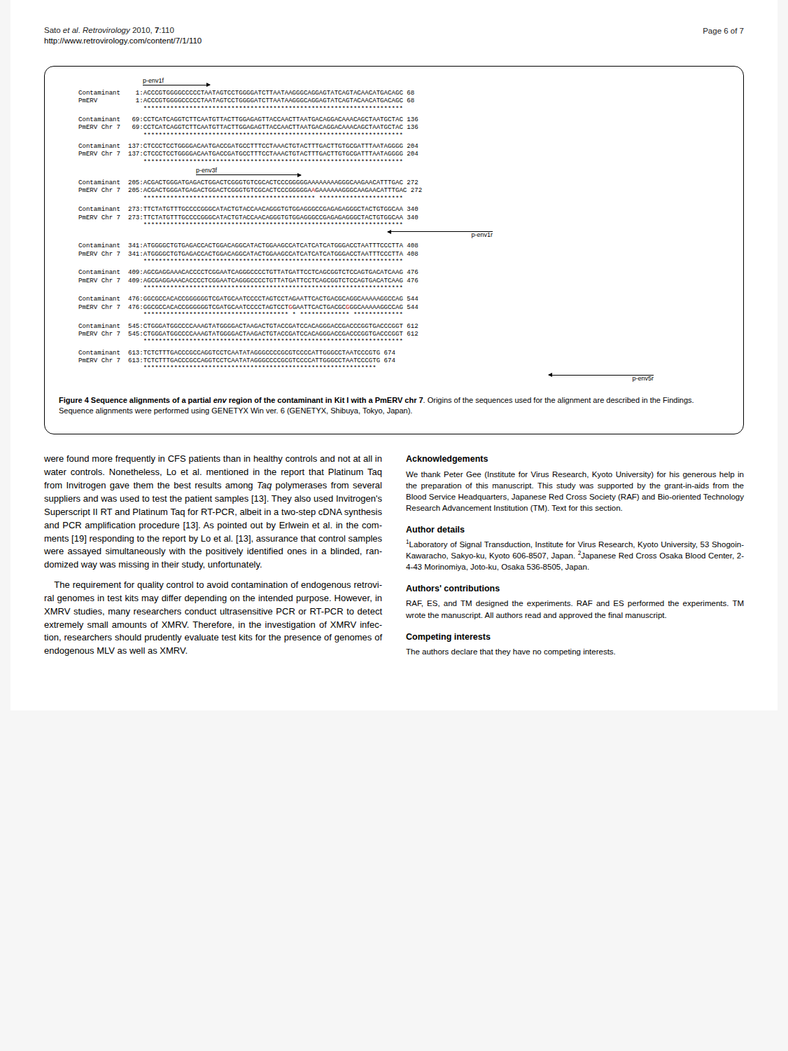Sato et al. Retrovirology 2010, 7:110
http://www.retrovirology.com/content/7/1/110
Page 6 of 7
p-env1f
Contaminant    1:ACCCGTGGGGCCCCCTAATAGTCCTGGGGATCTTAATAAGGGCAGGAGTATCAGTACAACATGACAGC 68
PmERV          1:ACCCGTGGGGCCCCCTAATAGTCCTGGGGATCTTAATAAGGGCAGGAGTATCAGTACAACATGACAGC 68
                 ********************************************************************
Contaminant   69:CCTCATCAGGTCTTCAATGTTACTTGGAGAGTTACCAACTTAATGACAGGACAAACAGCTAATGCTAC 136
PmERV Chr 7   69:CCTCATCAGGTCTTCAATGTTACTTGGAGAGTTACCAACTTAATGACAGGACAAACAGCTAATGCTAC 136
                 ********************************************************************
Contaminant  137:CTCCCTCCTGGGGACAATGACCGATGCCTTTCCTAAACTGTACTTTGACTTGTGCGATTTAATAGGGG 204
PmERV Chr 7  137:CTCCCTCCTGGGGACAATGACCGATGCCTTTCCTAAACTGTACTTTGACTTGTGCGATTTAATAGGGG 204
                 ********************************************************************
p-env3f
Contaminant  205:ACGACTGGGATGAGACTGGACTCGGGTGTCGCACTCCCGGGGGAAAAAAAAGGGCAAGAACATTTGAC 272
PmERV Chr 7  205:ACGACTGGGATGAGACTGGACTCGGGTGTCGCACTCCCGGGGGAAGAAAAAAGGGCAAGAACATTTGAC 272
                 ********************************************* **********************
Contaminant  273:TTCTATGTTTGCCCCGGGCATACTGTACCAACAGGGTGTGGAGGGCCGAGAGAGGGCTACTGTGGCAA 340
PmERV Chr 7  273:TTCTATGTTTGCCCCGGGCATACTGTACCAACAGGGTGTGGAGGGCCGAGAGAGGGCTACTGTGGCAA 340
                 ********************************************************************
p-env1r
Contaminant  341:ATGGGGCTGTGAGACCACTGGACAGGCATACTGGAAGCCATCATCATCATGGGACCTAATTTCCCTTA 408
PmERV Chr 7  341:ATGGGGCTGTGAGACCACTGGACAGGCATACTGGAAGCCATCATCATCATGGGACCTAATTTCCCTTA 408
                 ********************************************************************
Contaminant  409:AGCGAGGAAACACCCCTCGGAATCAGGGCCCCTGTTATGATTCCTCAGCGGTCTCCAGTGACATCAAG 476
PmERV Chr 7  409:AGCGAGGAAACACCCCTCGGAATCAGGGCCCCTGTTATGATTCCTCAGCGGTCTCCAGTGACATCAAG 476
                 ********************************************************************
Contaminant  476:GGCGCCACACCGGGGGGTCGATGCAATCCCCTAGTCCTAGAATTCACTGACGCAGGCAAAAAGGCCAG 544
PmERV Chr 7  476:GGCGCCACACCGGGGGGTCGATGCAATCCCCTAGTCCTGGAATTCACTGACGCGGGCAAAAAGGCCAG 544
                 ************************************** * ************* *************
Contaminant  545:CTGGGATGGCCCCAAAGTATGGGGACTAAGACTGTACCGATCCACAGGGACCGACCCGGTGACCCGGT 612
PmERV Chr 7  545:CTGGGATGGCCCCAAAGTATGGGGACTAAGACTGTACCGATCCACAGGGACCGACCCGGTGACCCGGT 612
                 ********************************************************************
Contaminant  613:TCTCTTTGACCCGCCAGGTCCTCAATATAGGGCCCCGCGTCCCCATTGGGCCTAATCCCGTG 674
PmERV Chr 7  613:TCTCTTTGACCCGCCAGGTCCTCAATATAGGGCCCCGCGTCCCCATTGGGCCTAATCCCGTG 674
                 *************************************************************
p-env5r
Figure 4 Sequence alignments of a partial env region of the contaminant in Kit I with a PmERV chr 7. Origins of the sequences used for the alignment are described in the Findings. Sequence alignments were performed using GENETYX Win ver. 6 (GENETYX, Shibuya, Tokyo, Japan).
were found more frequently in CFS patients than in healthy controls and not at all in water controls. Nonetheless, Lo et al. mentioned in the report that Platinum Taq from Invitrogen gave them the best results among Taq polymerases from several suppliers and was used to test the patient samples [13]. They also used Invitrogen's Superscript II RT and Platinum Taq for RT-PCR, albeit in a two-step cDNA synthesis and PCR amplification procedure [13]. As pointed out by Erlwein et al. in the comments [19] responding to the report by Lo et al. [13], assurance that control samples were assayed simultaneously with the positively identified ones in a blinded, randomized way was missing in their study, unfortunately.
The requirement for quality control to avoid contamination of endogenous retroviral genomes in test kits may differ depending on the intended purpose. However, in XMRV studies, many researchers conduct ultrasensitive PCR or RT-PCR to detect extremely small amounts of XMRV. Therefore, in the investigation of XMRV infection, researchers should prudently evaluate test kits for the presence of genomes of endogenous MLV as well as XMRV.
Acknowledgements
We thank Peter Gee (Institute for Virus Research, Kyoto University) for his generous help in the preparation of this manuscript. This study was supported by the grant-in-aids from the Blood Service Headquarters, Japanese Red Cross Society (RAF) and Bio-oriented Technology Research Advancement Institution (TM). Text for this section.
Author details
1Laboratory of Signal Transduction, Institute for Virus Research, Kyoto University, 53 Shogoin-Kawaracho, Sakyo-ku, Kyoto 606-8507, Japan. 2Japanese Red Cross Osaka Blood Center, 2-4-43 Morinomiya, Joto-ku, Osaka 536-8505, Japan.
Authors' contributions
RAF, ES, and TM designed the experiments. RAF and ES performed the experiments. TM wrote the manuscript. All authors read and approved the final manuscript.
Competing interests
The authors declare that they have no competing interests.